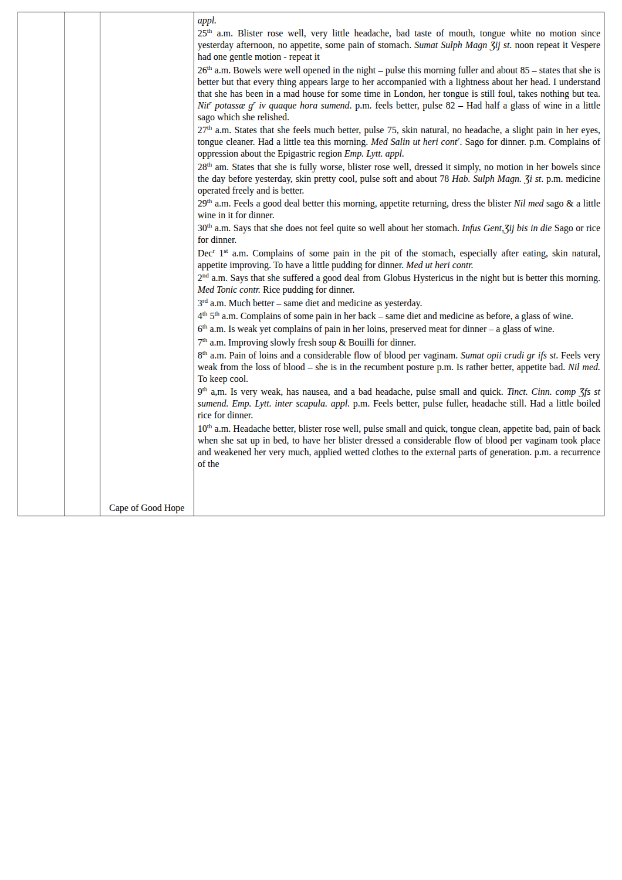| | | Cape of Good Hope | appl. 25 th a.m. Blister rose well, very little headache, bad taste of mouth, tongue white no motion since yesterday afternoon, no appetite, some pain of stomach. Sumat Sulph Magn Ʒij st. noon repeat it Vespere had one gentle motion - repeat it 26 th a.m. Bowels were well opened in the night – pulse this morning fuller and about 85 – states that she is better but that every thing appears large to her accompanied with a lightness about her head. I understand that she has been in a mad house for some time in London, her tongue is still foul, takes nothing but tea. Nit r potassæ g r iv quaque hora sumend . p.m. feels better, pulse 82 – Had half a glass of wine in a little sago which she relished. 27 th a.m. States that she feels much better, pulse 75, skin natural, no headache, a slight pain in her eyes, tongue cleaner. Had a little tea this morning. Med Salin ut heri cont r . Sago for dinner. p.m. Complains of oppression about the Epigastric region Emp. Lytt. appl. 28 th am. States that she is fully worse, blister rose well, dressed it simply, no motion in her bowels since the day before yesterday, skin pretty cool, pulse soft and about 78 Hab. Sulph Magn. Ʒi st . p.m. medicine operated freely and is better. 29 th a.m. Feels a good deal better this morning, appetite returning, dress the blister Nil med sago & a little wine in it for dinner. 30 th a.m. Says that she does not feel quite so well about her stomach. Infus Gent,Ʒij bis in die Sago or rice for dinner. Dec r 1 st a.m. Complains of some pain in the pit of the stomach, especially after eating, skin natural, appetite improving. To have a little pudding for dinner. Med ut heri contr. 2 nd a.m. Says that she suffered a good deal from Globus Hystericus in the night but is better this morning. Med Tonic contr. Rice pudding for dinner. 3 rd a.m. Much better – same diet and medicine as yesterday. 4 th 5 th a.m. Complains of some pain in her back – same diet and medicine as before, a glass of wine. 6 th a.m. Is weak yet complains of pain in her loins, preserved meat for dinner – a glass of wine. 7 th a.m. Improving slowly fresh soup & Bouilli for dinner. 8 th a.m. Pain of loins and a considerable flow of blood per vaginam. Sumat opii crudi gr ifs st . Feels very weak from the loss of blood – she is in the recumbent posture p.m. Is rather better, appetite bad. Nil med. To keep cool. 9 th a,m. Is very weak, has nausea, and a bad headache, pulse small and quick. Tinct. Cinn. comp Ʒfs st sumend. Emp. Lytt. inter scapula. appl. p.m. Feels better, pulse fuller, headache still. Had a little boiled rice for dinner. 10 th a.m. Headache better, blister rose well, pulse small and quick, tongue clean, appetite bad, pain of back when she sat up in bed, to have her blister dressed a considerable flow of blood per vaginam took place and weakened her very much, applied wetted clothes to the external parts of generation. p.m. a recurrence of the |